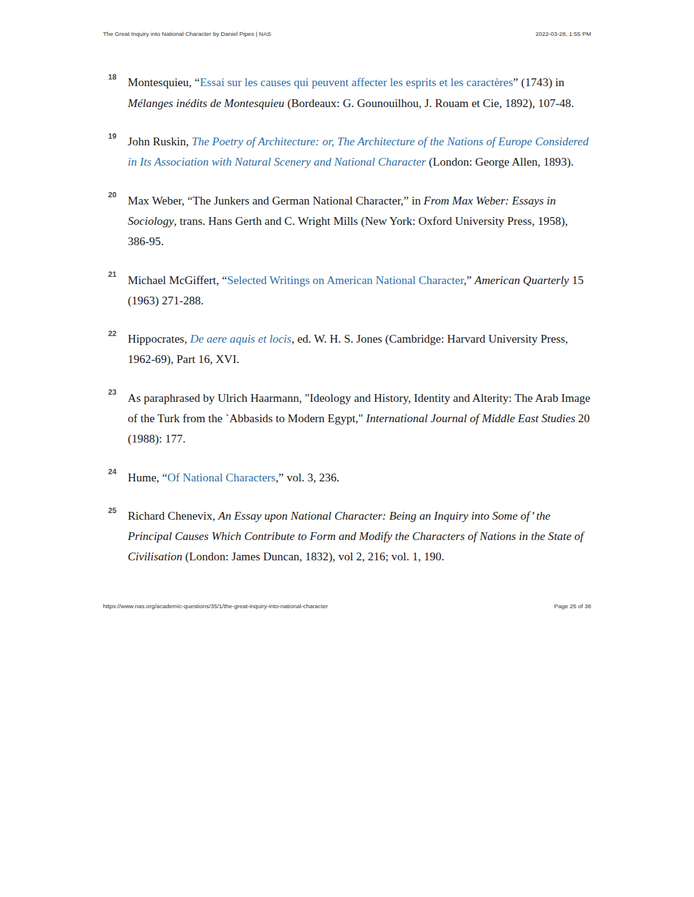The Great Inquiry into National Character by Daniel Pipes | NAS 2022-03-28, 1:55 PM
Montesquieu, “Essai sur les causes qui peuvent affecter les esprits et les caractères” (1743) in Mélanges inédits de Montesquieu (Bordeaux: G. Gounouilhou, J. Rouam et Cie, 1892), 107-48.
John Ruskin, The Poetry of Architecture: or, The Architecture of the Nations of Europe Considered in Its Association with Natural Scenery and National Character (London: George Allen, 1893).
Max Weber, “The Junkers and German National Character,” in From Max Weber: Essays in Sociology, trans. Hans Gerth and C. Wright Mills (New York: Oxford University Press, 1958), 386-95.
Michael McGiffert, “Selected Writings on American National Character,” American Quarterly 15 (1963) 271-288.
Hippocrates, De aere aquis et locis, ed. W. H. S. Jones (Cambridge: Harvard University Press, 1962-69), Part 16, XVI.
As paraphrased by Ulrich Haarmann, "Ideology and History, Identity and Alterity: The Arab Image of the Turk from the `Abbasids to Modern Egypt," International Journal of Middle East Studies 20 (1988): 177.
Hume, “Of National Characters,” vol. 3, 236.
Richard Chenevix, An Essay upon National Character: Being an Inquiry into Some of’ the Principal Causes Which Contribute to Form and Modify the Characters of Nations in the State of Civilisation (London: James Duncan, 1832), vol 2, 216; vol. 1, 190.
https://www.nas.org/academic-questions/35/1/the-great-inquiry-into-national-character Page 25 of 38